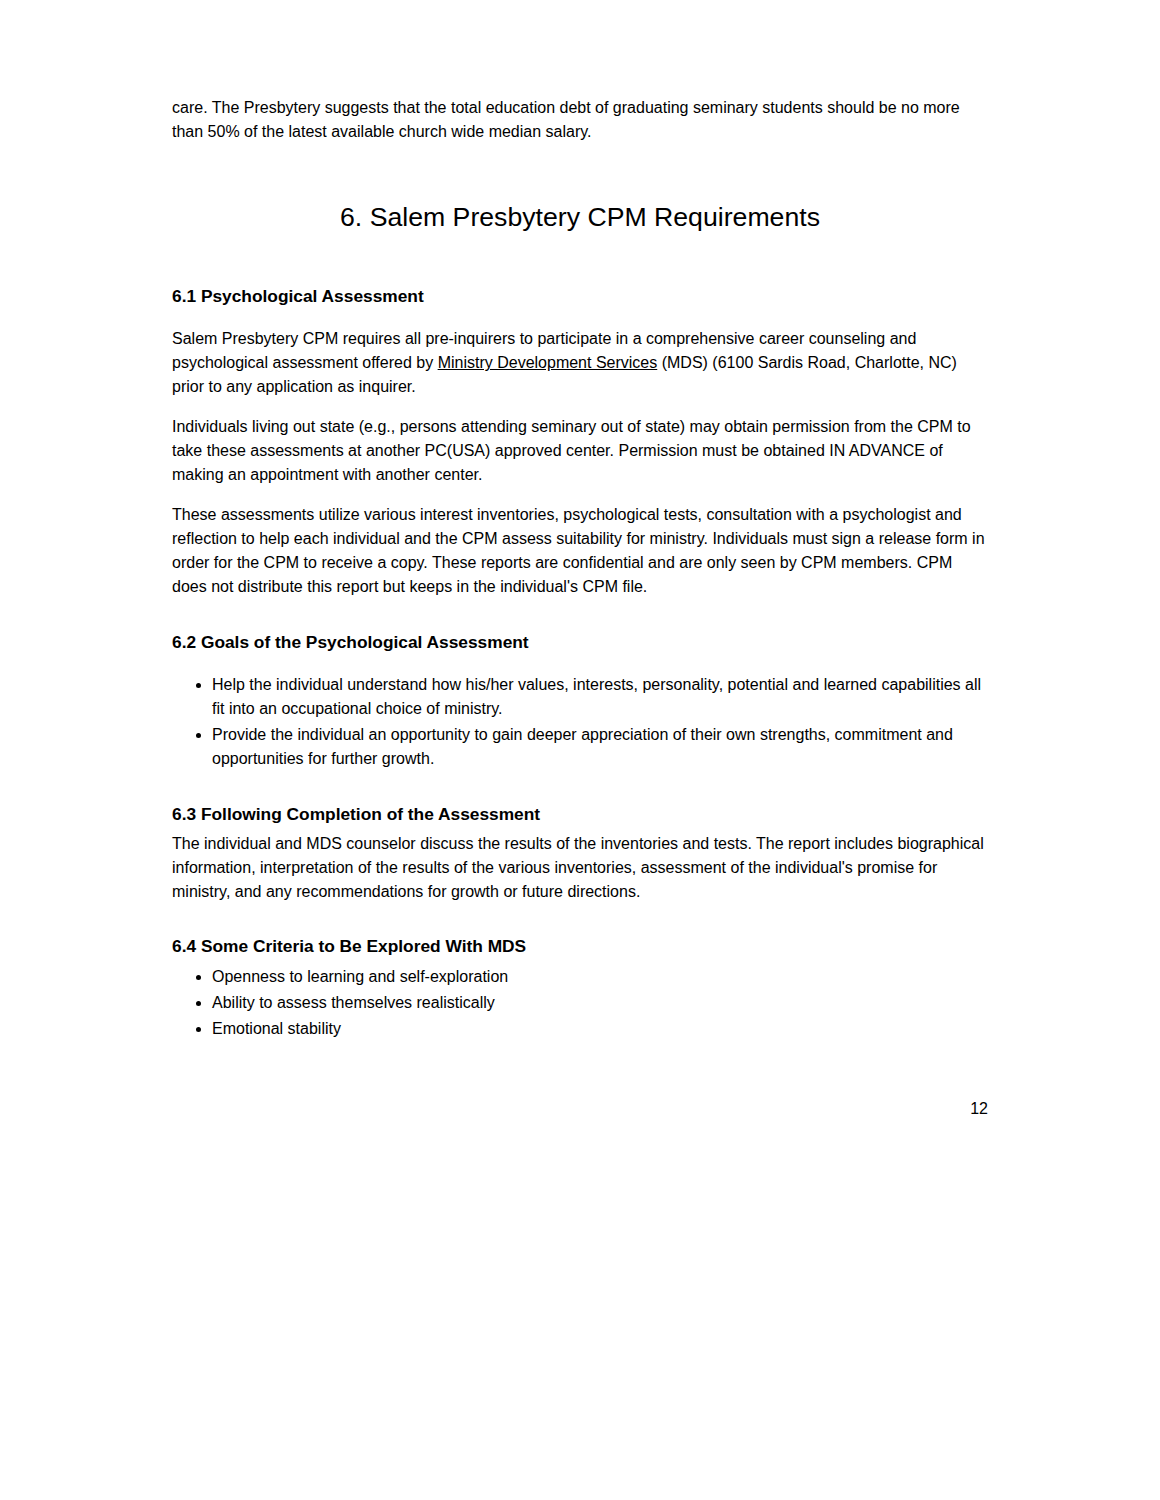care. The Presbytery suggests that the total education debt of graduating seminary students should be no more than 50% of the latest available church wide median salary.
6. Salem Presbytery CPM Requirements
6.1 Psychological Assessment
Salem Presbytery CPM requires all pre-inquirers to participate in a comprehensive career counseling and psychological assessment offered by Ministry Development Services (MDS) (6100 Sardis Road, Charlotte, NC) prior to any application as inquirer.
Individuals living out state (e.g., persons attending seminary out of state) may obtain permission from the CPM to take these assessments at another PC(USA) approved center. Permission must be obtained IN ADVANCE of making an appointment with another center.
These assessments utilize various interest inventories, psychological tests, consultation with a psychologist and reflection to help each individual and the CPM assess suitability for ministry. Individuals must sign a release form in order for the CPM to receive a copy. These reports are confidential and are only seen by CPM members. CPM does not distribute this report but keeps in the individual's CPM file.
6.2 Goals of the Psychological Assessment
Help the individual understand how his/her values, interests, personality, potential and learned capabilities all fit into an occupational choice of ministry.
Provide the individual an opportunity to gain deeper appreciation of their own strengths, commitment and opportunities for further growth.
6.3 Following Completion of the Assessment
The individual and MDS counselor discuss the results of the inventories and tests. The report includes biographical information, interpretation of the results of the various inventories, assessment of the individual's promise for ministry, and any recommendations for growth or future directions.
6.4 Some Criteria to Be Explored With MDS
Openness to learning and self-exploration
Ability to assess themselves realistically
Emotional stability
12